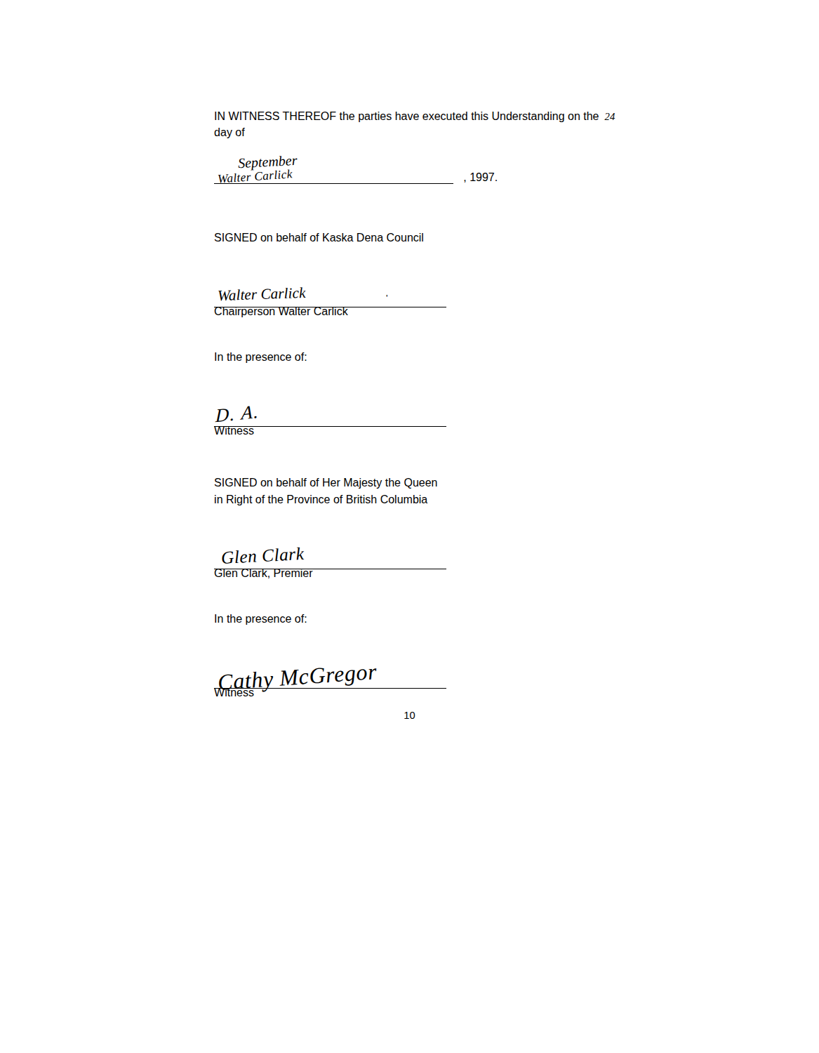IN WITNESS THEREOF the parties have executed this Understanding on the 24 day of
September Walter Carlick , 1997.
SIGNED on behalf of Kaska Dena Council
Walter Carlick ' Chairperson Walter Carlick
In the presence of:
D. A. Witness
SIGNED on behalf of Her Majesty the Queen
in Right of the Province of British Columbia
Glen Clark Glen Clark, Premier
In the presence of:
Cathy McGregor Witness
10